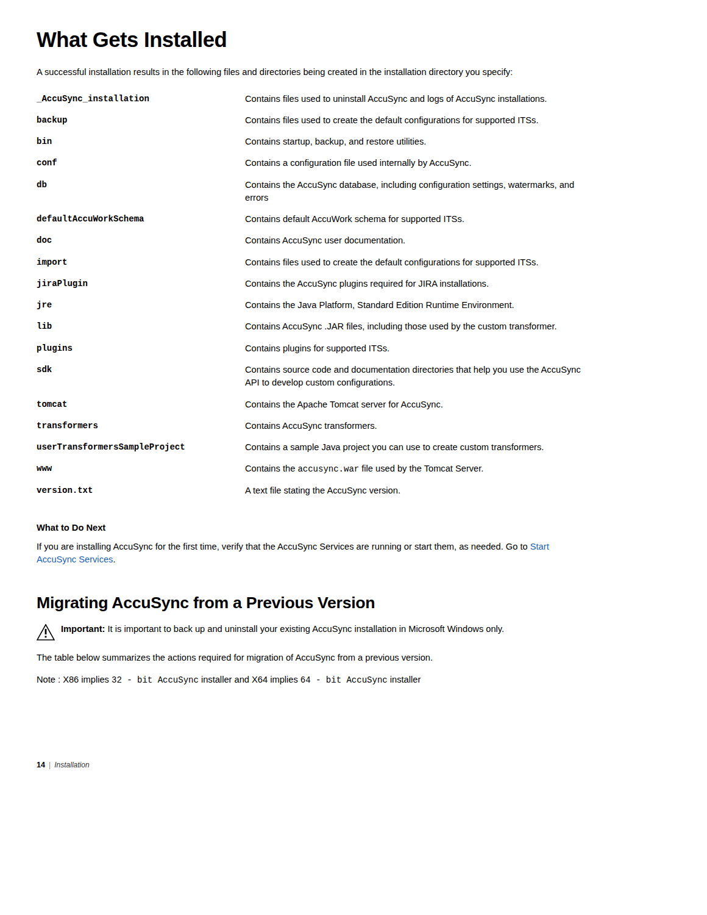What Gets Installed
A successful installation results in the following files and directories being created in the installation directory you specify:
| _AccuSync_installation | Contains files used to uninstall AccuSync and logs of AccuSync installations. |
| backup | Contains files used to create the default configurations for supported ITSs. |
| bin | Contains startup, backup, and restore utilities. |
| conf | Contains a configuration file used internally by AccuSync. |
| db | Contains the AccuSync database, including configuration settings, watermarks, and errors |
| defaultAccuWorkSchema | Contains default AccuWork schema for supported ITSs. |
| doc | Contains AccuSync user documentation. |
| import | Contains files used to create the default configurations for supported ITSs. |
| jiraPlugin | Contains the AccuSync plugins required for JIRA installations. |
| jre | Contains the Java Platform, Standard Edition Runtime Environment. |
| lib | Contains AccuSync .JAR files, including those used by the custom transformer. |
| plugins | Contains plugins for supported ITSs. |
| sdk | Contains source code and documentation directories that help you use the AccuSync API to develop custom configurations. |
| tomcat | Contains the Apache Tomcat server for AccuSync. |
| transformers | Contains AccuSync transformers. |
| userTransformersSampleProject | Contains a sample Java project you can use to create custom transformers. |
| www | Contains the accusync.war file used by the Tomcat Server. |
| version.txt | A text file stating the AccuSync version. |
What to Do Next
If you are installing AccuSync for the first time, verify that the AccuSync Services are running or start them, as needed. Go to Start AccuSync Services.
Migrating AccuSync from a Previous Version
Important: It is important to back up and uninstall your existing AccuSync installation in Microsoft Windows only.
The table below summarizes the actions required for migration of AccuSync from a previous version.
Note : X86 implies 32 - bit AccuSync installer and X64 implies 64 - bit AccuSync installer
14|Installation